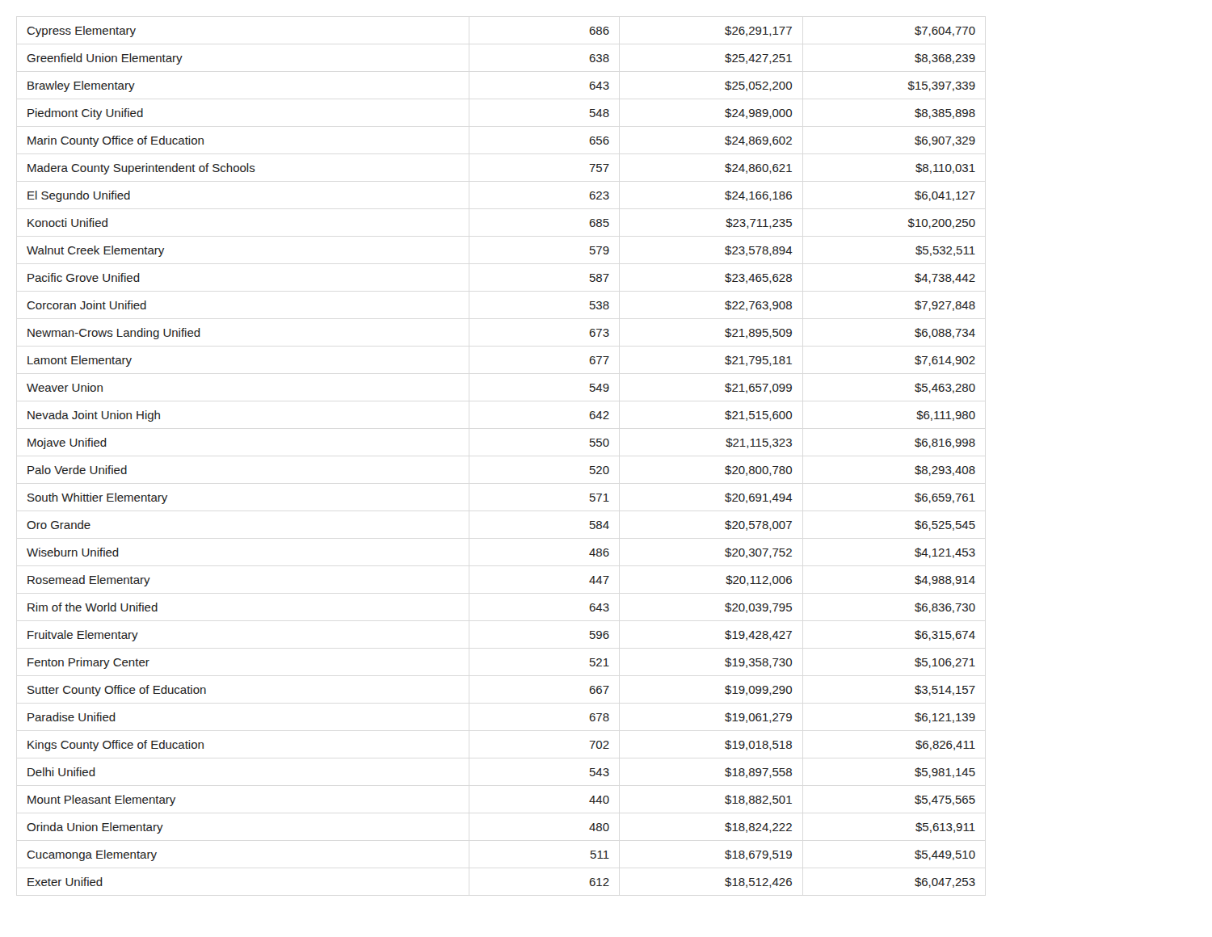| Cypress Elementary | 686 | $26,291,177 | $7,604,770 |
| Greenfield Union Elementary | 638 | $25,427,251 | $8,368,239 |
| Brawley Elementary | 643 | $25,052,200 | $15,397,339 |
| Piedmont City Unified | 548 | $24,989,000 | $8,385,898 |
| Marin County Office of Education | 656 | $24,869,602 | $6,907,329 |
| Madera County Superintendent of Schools | 757 | $24,860,621 | $8,110,031 |
| El Segundo Unified | 623 | $24,166,186 | $6,041,127 |
| Konocti Unified | 685 | $23,711,235 | $10,200,250 |
| Walnut Creek Elementary | 579 | $23,578,894 | $5,532,511 |
| Pacific Grove Unified | 587 | $23,465,628 | $4,738,442 |
| Corcoran Joint Unified | 538 | $22,763,908 | $7,927,848 |
| Newman-Crows Landing Unified | 673 | $21,895,509 | $6,088,734 |
| Lamont Elementary | 677 | $21,795,181 | $7,614,902 |
| Weaver Union | 549 | $21,657,099 | $5,463,280 |
| Nevada Joint Union High | 642 | $21,515,600 | $6,111,980 |
| Mojave Unified | 550 | $21,115,323 | $6,816,998 |
| Palo Verde Unified | 520 | $20,800,780 | $8,293,408 |
| South Whittier Elementary | 571 | $20,691,494 | $6,659,761 |
| Oro Grande | 584 | $20,578,007 | $6,525,545 |
| Wiseburn Unified | 486 | $20,307,752 | $4,121,453 |
| Rosemead Elementary | 447 | $20,112,006 | $4,988,914 |
| Rim of the World Unified | 643 | $20,039,795 | $6,836,730 |
| Fruitvale Elementary | 596 | $19,428,427 | $6,315,674 |
| Fenton Primary Center | 521 | $19,358,730 | $5,106,271 |
| Sutter County Office of Education | 667 | $19,099,290 | $3,514,157 |
| Paradise Unified | 678 | $19,061,279 | $6,121,139 |
| Kings County Office of Education | 702 | $19,018,518 | $6,826,411 |
| Delhi Unified | 543 | $18,897,558 | $5,981,145 |
| Mount Pleasant Elementary | 440 | $18,882,501 | $5,475,565 |
| Orinda Union Elementary | 480 | $18,824,222 | $5,613,911 |
| Cucamonga Elementary | 511 | $18,679,519 | $5,449,510 |
| Exeter Unified | 612 | $18,512,426 | $6,047,253 |